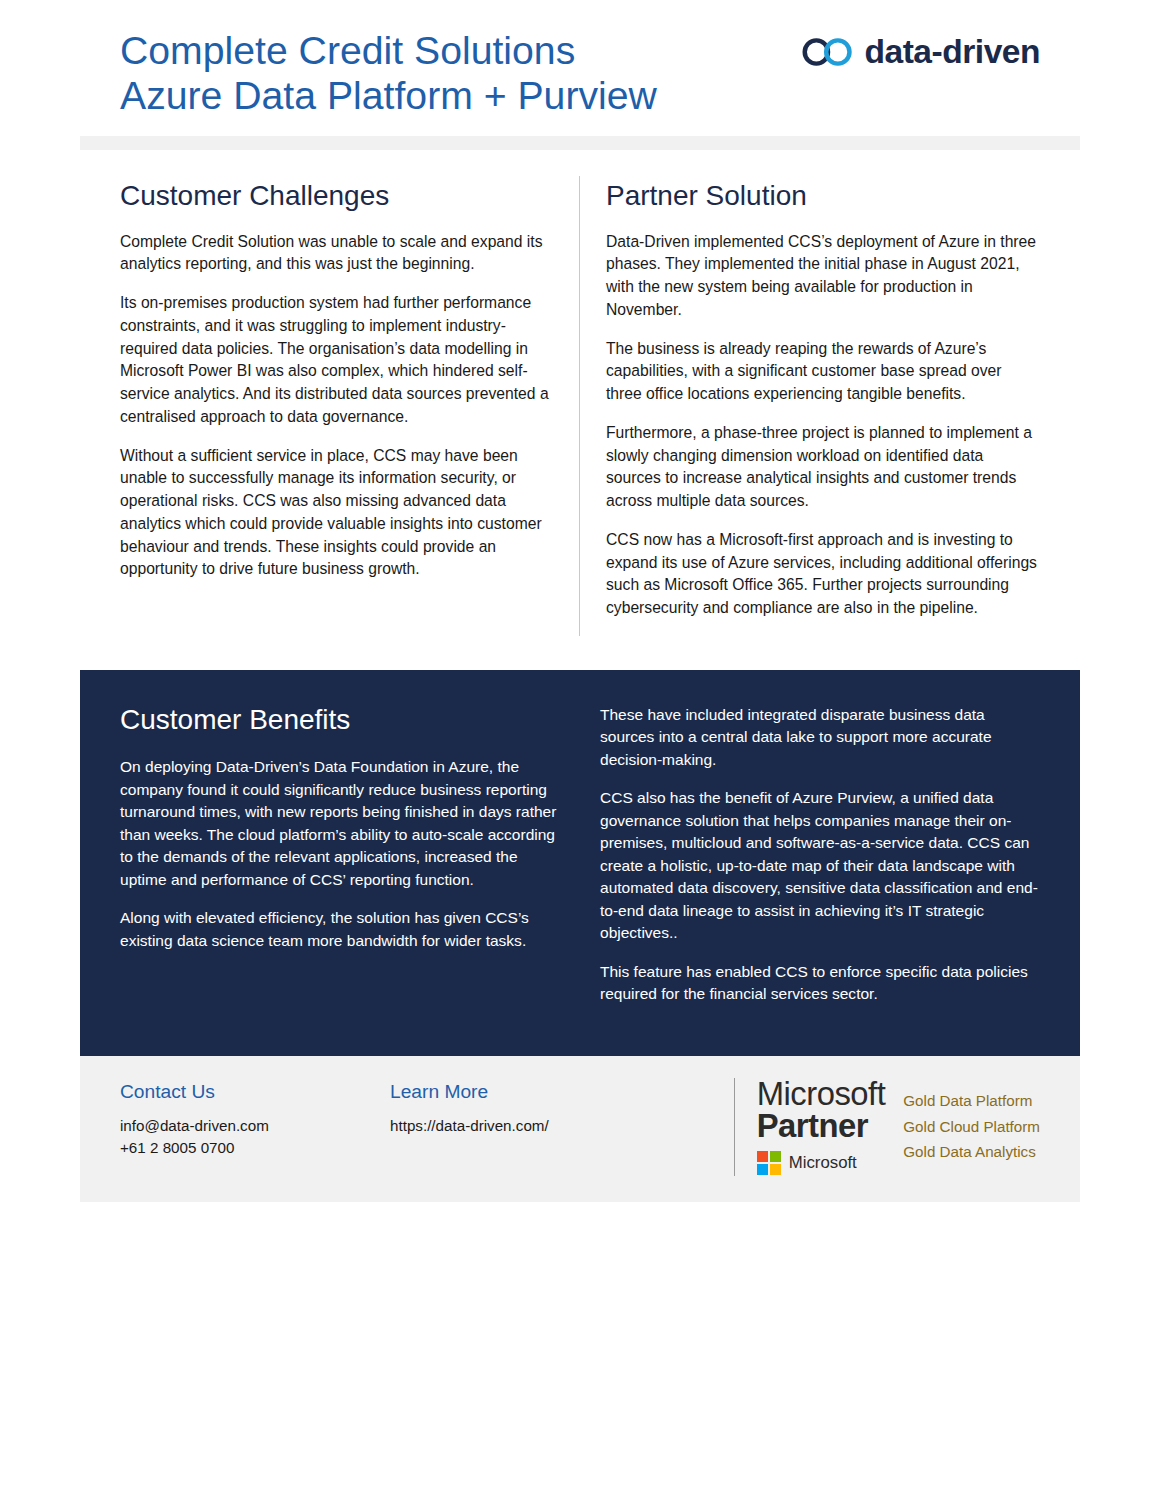Complete Credit Solutions
Azure Data Platform + Purview
data-driven
Customer Challenges
Complete Credit Solution was unable to scale and expand its analytics reporting, and this was just the beginning.
Its on-premises production system had further performance constraints, and it was struggling to implement industry-required data policies. The organisation’s data modelling in Microsoft Power BI was also complex, which hindered self-service analytics. And its distributed data sources prevented a centralised approach to data governance.
Without a sufficient service in place, CCS may have been unable to successfully manage its information security, or operational risks. CCS was also missing advanced data analytics which could provide valuable insights into customer behaviour and trends. These insights could provide an opportunity to drive future business growth.
Partner Solution
Data-Driven implemented CCS’s deployment of Azure in three phases. They implemented the initial phase in August 2021, with the new system being available for production in November.
The business is already reaping the rewards of Azure’s capabilities, with a significant customer base spread over three office locations experiencing tangible benefits.
Furthermore, a phase-three project is planned to implement a slowly changing dimension workload on identified data sources to increase analytical insights and customer trends across multiple data sources.
CCS now has a Microsoft-first approach and is investing to expand its use of Azure services, including additional offerings such as Microsoft Office 365. Further projects surrounding cybersecurity and compliance are also in the pipeline.
Customer Benefits
On deploying Data-Driven’s Data Foundation in Azure, the company found it could significantly reduce business reporting turnaround times, with new reports being finished in days rather than weeks. The cloud platform’s ability to auto-scale according to the demands of the relevant applications, increased the uptime and performance of CCS’ reporting function.
Along with elevated efficiency, the solution has given CCS’s existing data science team more bandwidth for wider tasks.
These have included integrated disparate business data sources into a central data lake to support more accurate decision-making.
CCS also has the benefit of Azure Purview, a unified data governance solution that helps companies manage their on-premises, multicloud and software-as-a-service data. CCS can create a holistic, up-to-date map of their data landscape with automated data discovery, sensitive data classification and end-to-end data lineage to assist in achieving it’s IT strategic objectives..
This feature has enabled CCS to enforce specific data policies required for the financial services sector.
Contact Us
info@data-driven.com
+61 2 8005 0700
Learn More
https://data-driven.com/
Microsoft Partner
Microsoft
Gold Data Platform
Gold Cloud Platform
Gold Data Analytics